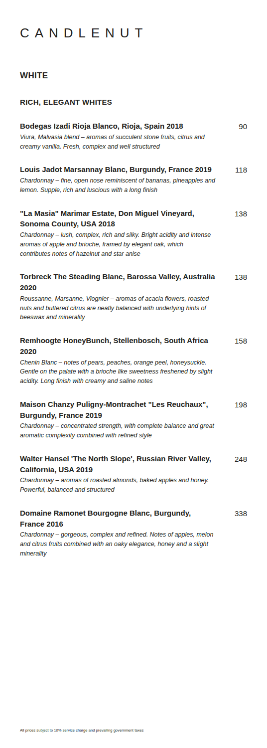Candlenut
White
Rich, Elegant Whites
Bodegas Izadi Rioja Blanco, Rioja, Spain 2018
Viura, Malvasia blend – aromas of succulent stone fruits, citrus and creamy vanilla. Fresh, complex and well structured
90
Louis Jadot Marsannay Blanc, Burgundy, France 2019
Chardonnay – fine, open nose reminiscent of bananas, pineapples and lemon. Supple, rich and luscious with a long finish
118
"La Masia" Marimar Estate, Don Miguel Vineyard, Sonoma County, USA 2018
Chardonnay – lush, complex, rich and silky. Bright acidity and intense aromas of apple and brioche, framed by elegant oak, which contributes notes of hazelnut and star anise
138
Torbreck The Steading Blanc, Barossa Valley, Australia 2020
Roussanne, Marsanne, Viognier – aromas of acacia flowers, roasted nuts and buttered citrus are neatly balanced with underlying hints of beeswax and minerality
138
Remhoogte HoneyBunch, Stellenbosch, South Africa 2020
Chenin Blanc – notes of pears, peaches, orange peel, honeysuckle. Gentle on the palate with a brioche like sweetness freshened by slight acidity. Long finish with creamy and saline notes
158
Maison Chanzy Puligny-Montrachet "Les Reuchaux", Burgundy, France 2019
Chardonnay – concentrated strength, with complete balance and great aromatic complexity combined with refined style
198
Walter Hansel 'The North Slope', Russian River Valley, California, USA 2019
Chardonnay – aromas of roasted almonds, baked apples and honey. Powerful, balanced and structured
248
Domaine Ramonet Bourgogne Blanc, Burgundy, France 2016
Chardonnay – gorgeous, complex and refined. Notes of apples, melon and citrus fruits combined with an oaky elegance, honey and a slight minerality
338
All prices subject to 10% service charge and prevailing government taxes